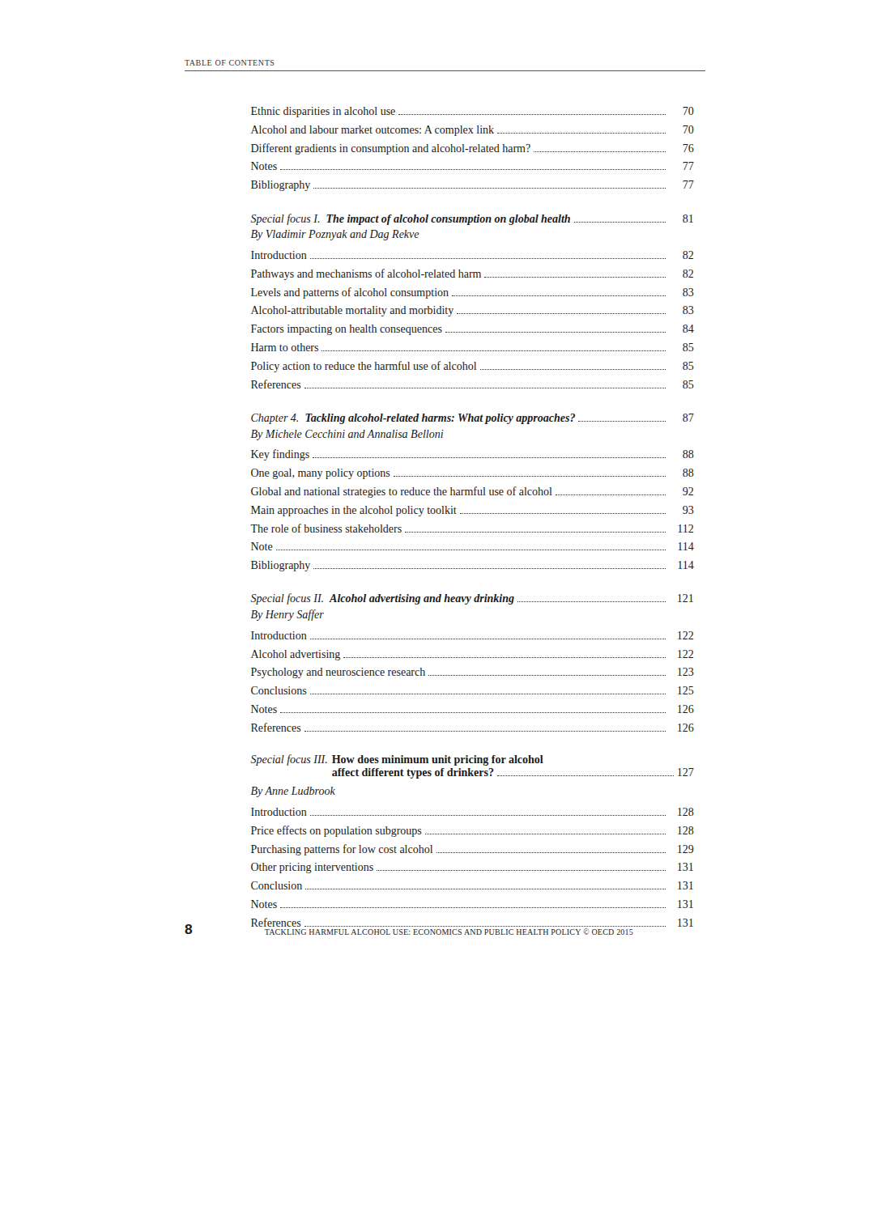Table of Contents
Ethnic disparities in alcohol use 70
Alcohol and labour market outcomes: A complex link 70
Different gradients in consumption and alcohol-related harm? 76
Notes 77
Bibliography 77
Special focus I. The impact of alcohol consumption on global health 81
By Vladimir Poznyak and Dag Rekve
Introduction 82
Pathways and mechanisms of alcohol-related harm 82
Levels and patterns of alcohol consumption 83
Alcohol-attributable mortality and morbidity 83
Factors impacting on health consequences 84
Harm to others 85
Policy action to reduce the harmful use of alcohol 85
References 85
Chapter 4. Tackling alcohol-related harms: What policy approaches? 87
By Michele Cecchini and Annalisa Belloni
Key findings 88
One goal, many policy options 88
Global and national strategies to reduce the harmful use of alcohol 92
Main approaches in the alcohol policy toolkit 93
The role of business stakeholders 112
Note 114
Bibliography 114
Special focus II. Alcohol advertising and heavy drinking 121
By Henry Saffer
Introduction 122
Alcohol advertising 122
Psychology and neuroscience research 123
Conclusions 125
Notes 126
References 126
Special focus III. How does minimum unit pricing for alcohol affect different types of drinkers? 127
By Anne Ludbrook
Introduction 128
Price effects on population subgroups 128
Purchasing patterns for low cost alcohol 129
Other pricing interventions 131
Conclusion 131
Notes 131
References 131
8
Tackling harmful alcohol use: Economics and public health policy © OECD 2015